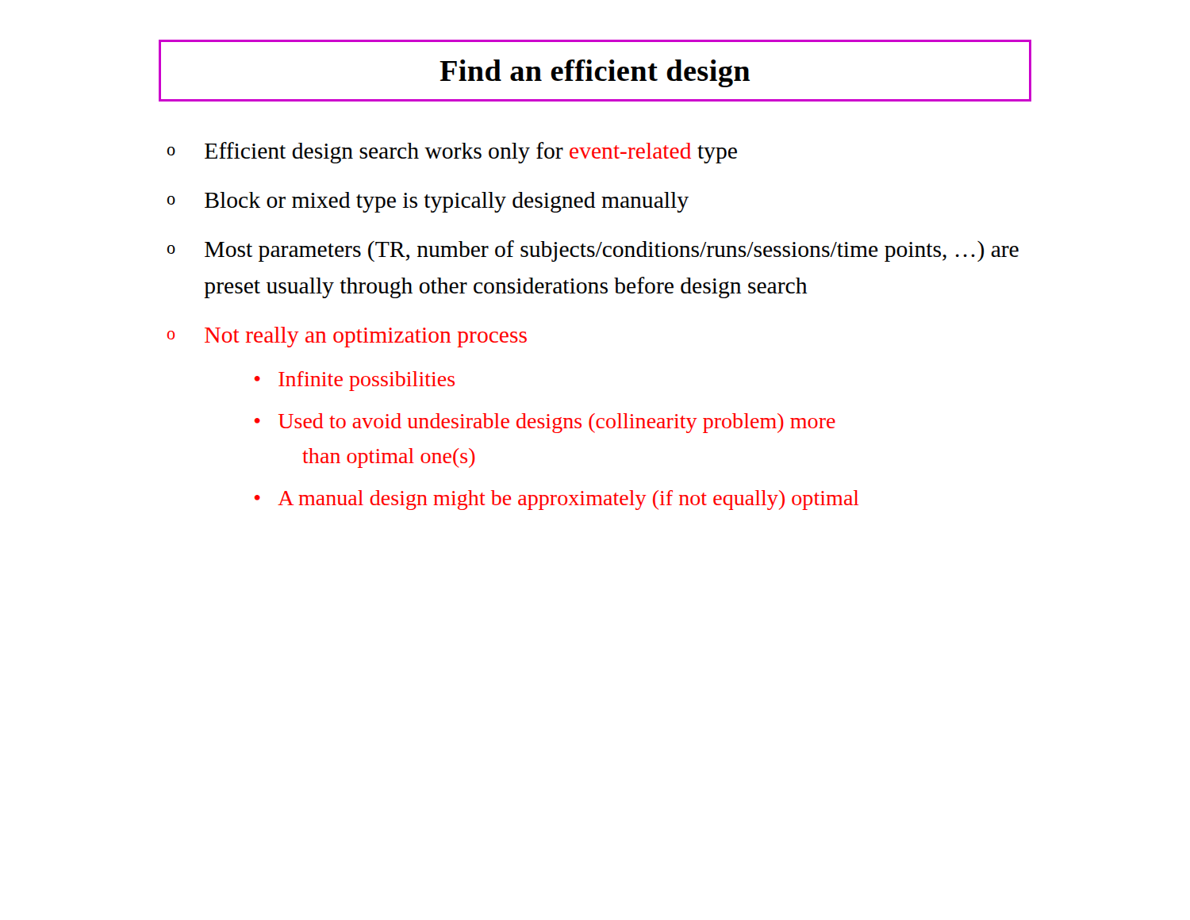Find an efficient design
Efficient design search works only for event-related type
Block or mixed type is typically designed manually
Most parameters (TR, number of subjects/conditions/runs/sessions/time points, …) are preset usually through other considerations before design search
Not really an optimization process
Infinite possibilities
Used to avoid undesirable designs (collinearity problem) more than optimal one(s)
A manual design might be approximately (if not equally) optimal